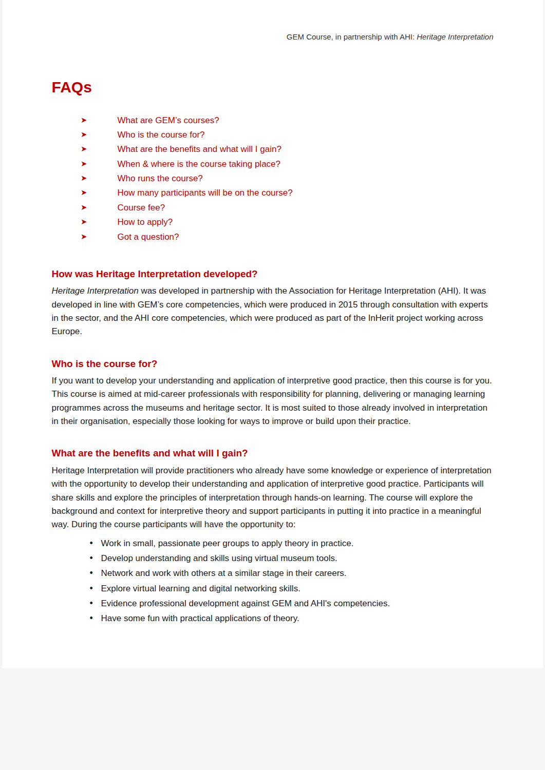GEM Course, in partnership with AHI: Heritage Interpretation
FAQs
What are GEM’s courses?
Who is the course for?
What are the benefits and what will I gain?
When & where is the course taking place?
Who runs the course?
How many participants will be on the course?
Course fee?
How to apply?
Got a question?
How was Heritage Interpretation developed?
Heritage Interpretation was developed in partnership with the Association for Heritage Interpretation (AHI). It was developed in line with GEM’s core competencies, which were produced in 2015 through consultation with experts in the sector, and the AHI core competencies, which were produced as part of the InHerit project working across Europe.
Who is the course for?
If you want to develop your understanding and application of interpretive good practice, then this course is for you. This course is aimed at mid-career professionals with responsibility for planning, delivering or managing learning programmes across the museums and heritage sector. It is most suited to those already involved in interpretation in their organisation, especially those looking for ways to improve or build upon their practice.
What are the benefits and what will I gain?
Heritage Interpretation will provide practitioners who already have some knowledge or experience of interpretation with the opportunity to develop their understanding and application of interpretive good practice. Participants will share skills and explore the principles of interpretation through hands-on learning. The course will explore the background and context for interpretive theory and support participants in putting it into practice in a meaningful way. During the course participants will have the opportunity to:
Work in small, passionate peer groups to apply theory in practice.
Develop understanding and skills using virtual museum tools.
Network and work with others at a similar stage in their careers.
Explore virtual learning and digital networking skills.
Evidence professional development against GEM and AHI's competencies.
Have some fun with practical applications of theory.